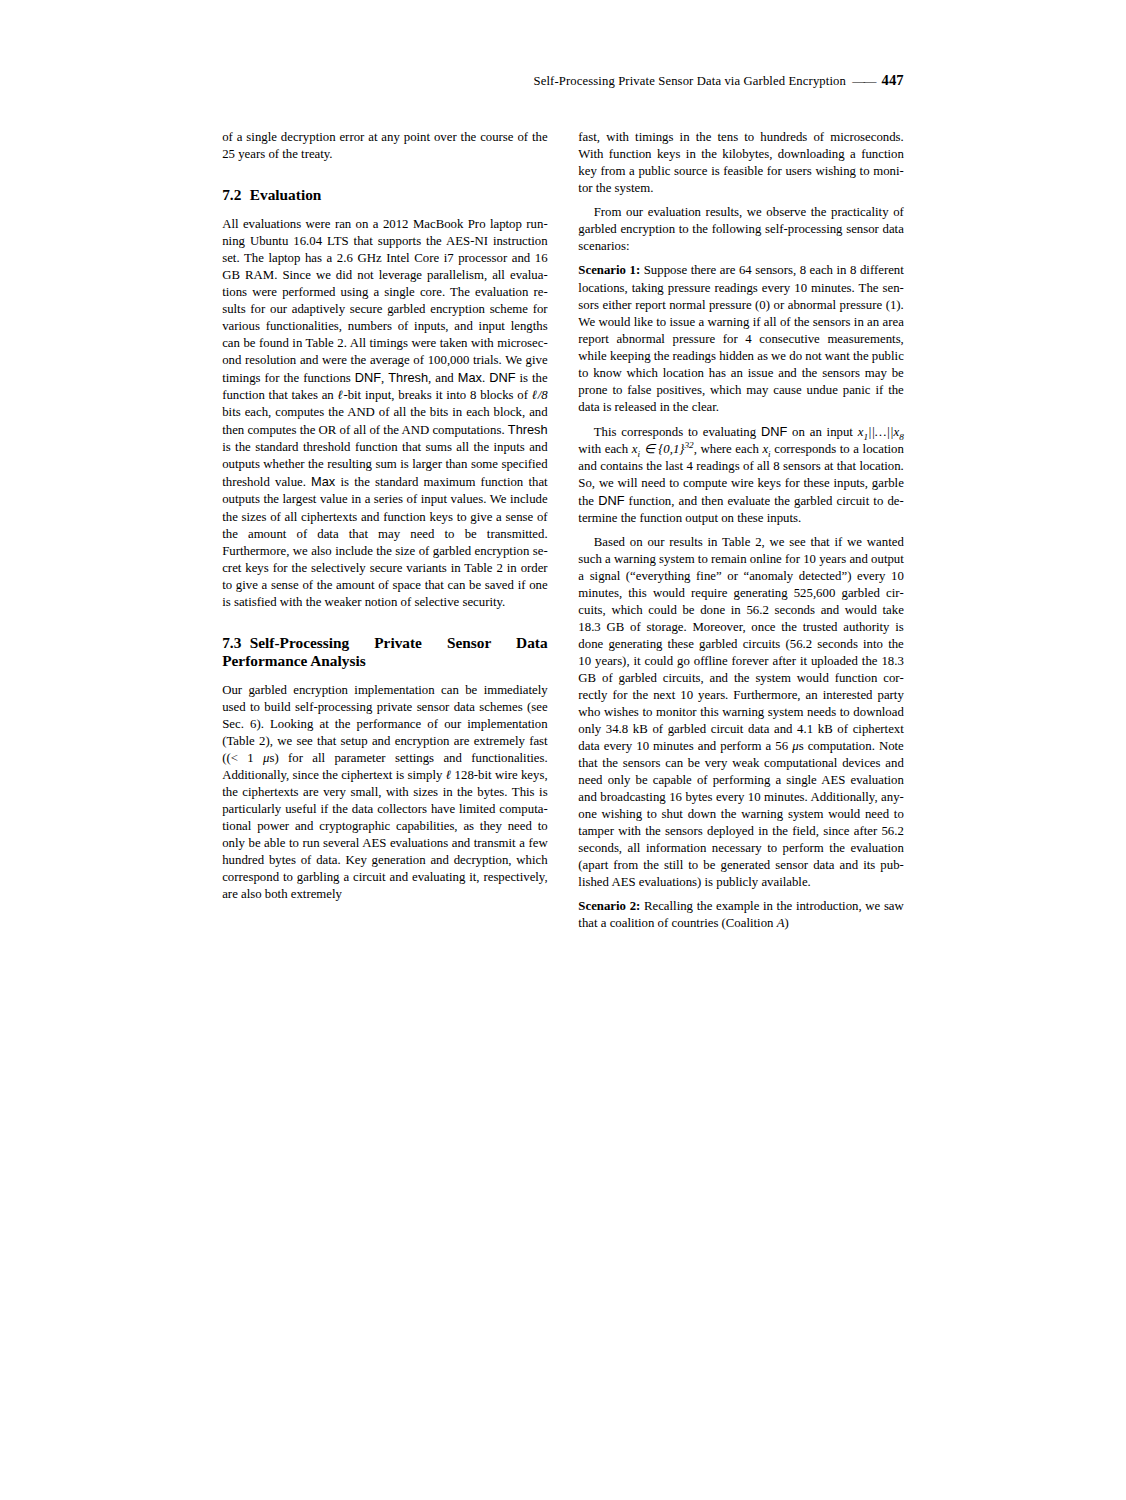Self-Processing Private Sensor Data via Garbled Encryption —— 447
of a single decryption error at any point over the course of the 25 years of the treaty.
7.2 Evaluation
All evaluations were ran on a 2012 MacBook Pro laptop running Ubuntu 16.04 LTS that supports the AES-NI instruction set. The laptop has a 2.6 GHz Intel Core i7 processor and 16 GB RAM. Since we did not leverage parallelism, all evaluations were performed using a single core. The evaluation results for our adaptively secure garbled encryption scheme for various functionalities, numbers of inputs, and input lengths can be found in Table 2. All timings were taken with microsecond resolution and were the average of 100,000 trials. We give timings for the functions DNF, Thresh, and Max. DNF is the function that takes an ℓ-bit input, breaks it into 8 blocks of ℓ/8 bits each, computes the AND of all the bits in each block, and then computes the OR of all of the AND computations. Thresh is the standard threshold function that sums all the inputs and outputs whether the resulting sum is larger than some specified threshold value. Max is the standard maximum function that outputs the largest value in a series of input values. We include the sizes of all ciphertexts and function keys to give a sense of the amount of data that may need to be transmitted. Furthermore, we also include the size of garbled encryption secret keys for the selectively secure variants in Table 2 in order to give a sense of the amount of space that can be saved if one is satisfied with the weaker notion of selective security.
7.3 Self-Processing Private Sensor Data Performance Analysis
Our garbled encryption implementation can be immediately used to build self-processing private sensor data schemes (see Sec. 6). Looking at the performance of our implementation (Table 2), we see that setup and encryption are extremely fast ((< 1 μs) for all parameter settings and functionalities. Additionally, since the ciphertext is simply ℓ 128-bit wire keys, the ciphertexts are very small, with sizes in the bytes. This is particularly useful if the data collectors have limited computational power and cryptographic capabilities, as they need to only be able to run several AES evaluations and transmit a few hundred bytes of data. Key generation and decryption, which correspond to garbling a circuit and evaluating it, respectively, are also both extremely
fast, with timings in the tens to hundreds of microseconds. With function keys in the kilobytes, downloading a function key from a public source is feasible for users wishing to monitor the system.
From our evaluation results, we observe the practicality of garbled encryption to the following self-processing sensor data scenarios:
Scenario 1: Suppose there are 64 sensors, 8 each in 8 different locations, taking pressure readings every 10 minutes. The sensors either report normal pressure (0) or abnormal pressure (1). We would like to issue a warning if all of the sensors in an area report abnormal pressure for 4 consecutive measurements, while keeping the readings hidden as we do not want the public to know which location has an issue and the sensors may be prone to false positives, which may cause undue panic if the data is released in the clear.
This corresponds to evaluating DNF on an input x1||…||x8 with each xi ∈ {0,1}32, where each xi corresponds to a location and contains the last 4 readings of all 8 sensors at that location. So, we will need to compute wire keys for these inputs, garble the DNF function, and then evaluate the garbled circuit to determine the function output on these inputs.
Based on our results in Table 2, we see that if we wanted such a warning system to remain online for 10 years and output a signal (“everything fine” or “anomaly detected”) every 10 minutes, this would require generating 525,600 garbled circuits, which could be done in 56.2 seconds and would take 18.3 GB of storage. Moreover, once the trusted authority is done generating these garbled circuits (56.2 seconds into the 10 years), it could go offline forever after it uploaded the 18.3 GB of garbled circuits, and the system would function correctly for the next 10 years. Furthermore, an interested party who wishes to monitor this warning system needs to download only 34.8 kB of garbled circuit data and 4.1 kB of ciphertext data every 10 minutes and perform a 56 μs computation. Note that the sensors can be very weak computational devices and need only be capable of performing a single AES evaluation and broadcasting 16 bytes every 10 minutes. Additionally, anyone wishing to shut down the warning system would need to tamper with the sensors deployed in the field, since after 56.2 seconds, all information necessary to perform the evaluation (apart from the still to be generated sensor data and its published AES evaluations) is publicly available.
Scenario 2: Recalling the example in the introduction, we saw that a coalition of countries (Coalition A)